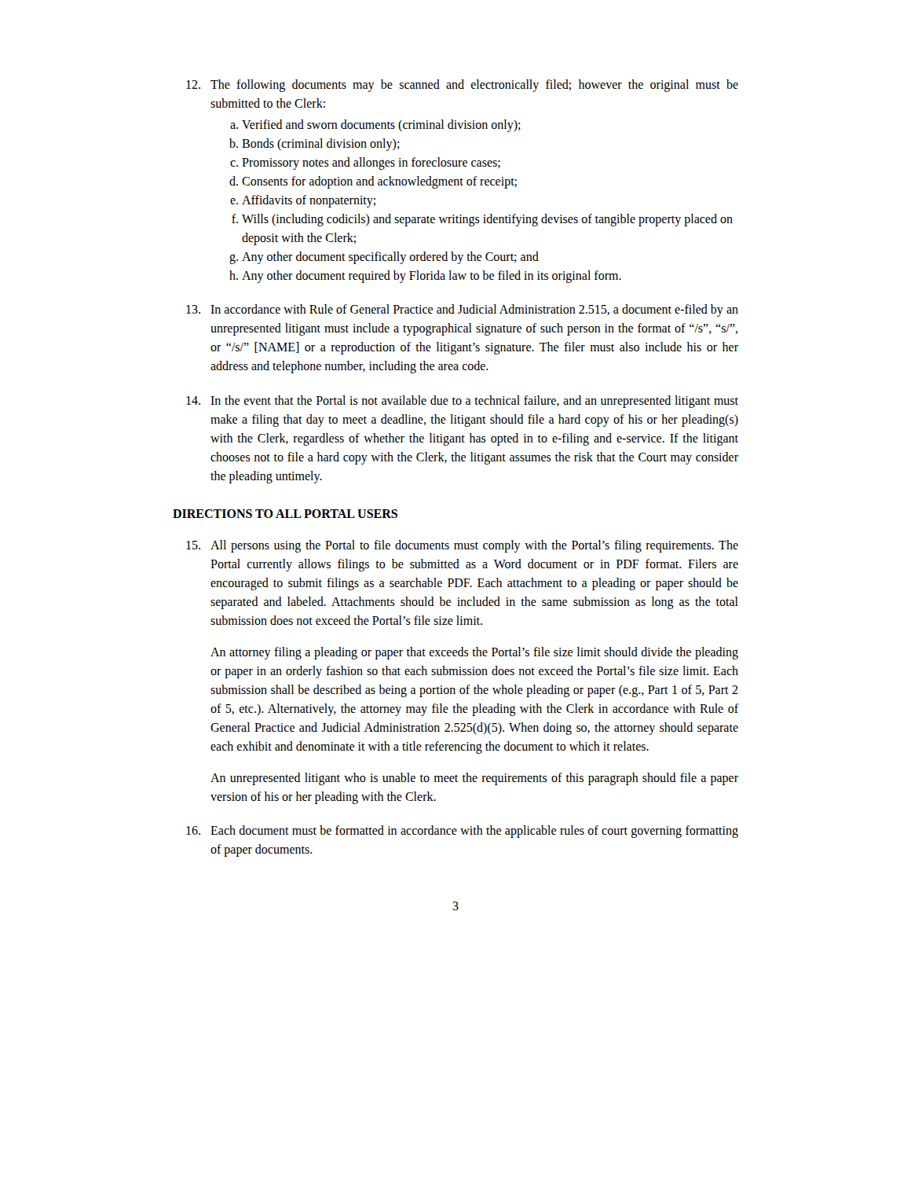The following documents may be scanned and electronically filed; however the original must be submitted to the Clerk:
Verified and sworn documents (criminal division only);
Bonds (criminal division only);
Promissory notes and allonges in foreclosure cases;
Consents for adoption and acknowledgment of receipt;
Affidavits of nonpaternity;
Wills (including codicils) and separate writings identifying devises of tangible property placed on deposit with the Clerk;
Any other document specifically ordered by the Court; and
Any other document required by Florida law to be filed in its original form.
In accordance with Rule of General Practice and Judicial Administration 2.515, a document e-filed by an unrepresented litigant must include a typographical signature of such person in the format of “/s”, “s/”, or “/s/” [NAME] or a reproduction of the litigant’s signature. The filer must also include his or her address and telephone number, including the area code.
In the event that the Portal is not available due to a technical failure, and an unrepresented litigant must make a filing that day to meet a deadline, the litigant should file a hard copy of his or her pleading(s) with the Clerk, regardless of whether the litigant has opted in to e-filing and e-service. If the litigant chooses not to file a hard copy with the Clerk, the litigant assumes the risk that the Court may consider the pleading untimely.
DIRECTIONS TO ALL PORTAL USERS
All persons using the Portal to file documents must comply with the Portal’s filing requirements. The Portal currently allows filings to be submitted as a Word document or in PDF format. Filers are encouraged to submit filings as a searchable PDF. Each attachment to a pleading or paper should be separated and labeled. Attachments should be included in the same submission as long as the total submission does not exceed the Portal’s file size limit.
An attorney filing a pleading or paper that exceeds the Portal’s file size limit should divide the pleading or paper in an orderly fashion so that each submission does not exceed the Portal’s file size limit. Each submission shall be described as being a portion of the whole pleading or paper (e.g., Part 1 of 5, Part 2 of 5, etc.). Alternatively, the attorney may file the pleading with the Clerk in accordance with Rule of General Practice and Judicial Administration 2.525(d)(5). When doing so, the attorney should separate each exhibit and denominate it with a title referencing the document to which it relates.
An unrepresented litigant who is unable to meet the requirements of this paragraph should file a paper version of his or her pleading with the Clerk.
Each document must be formatted in accordance with the applicable rules of court governing formatting of paper documents.
3